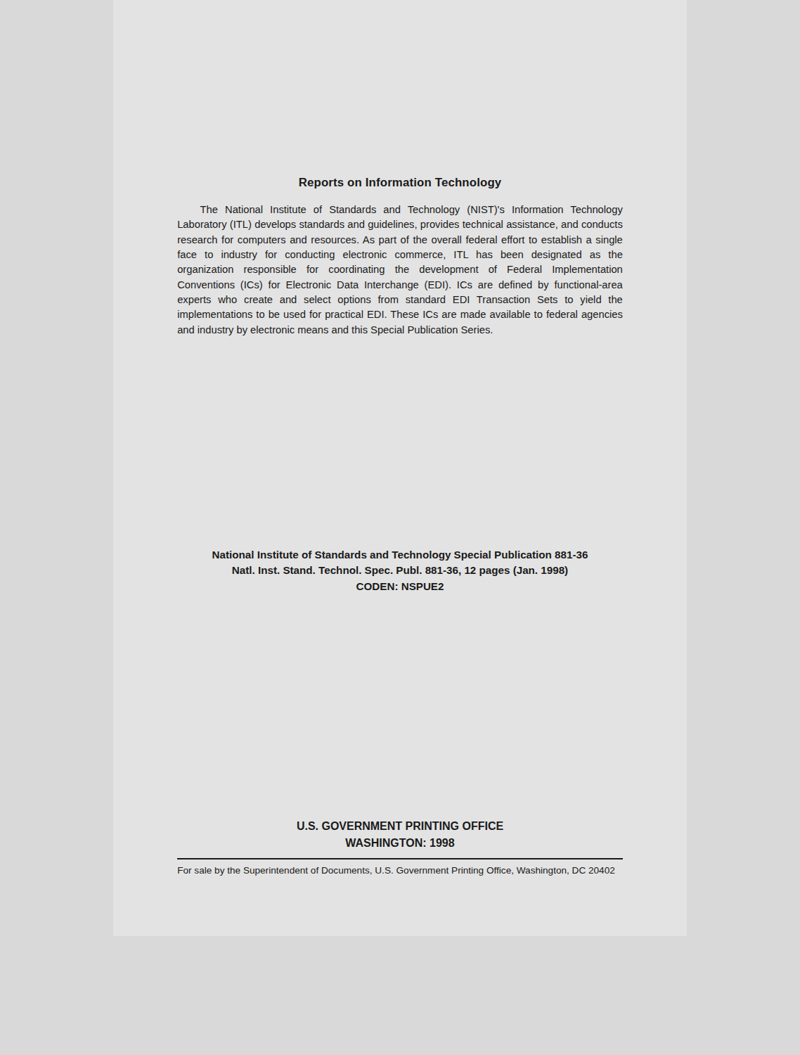Reports on Information Technology
The National Institute of Standards and Technology (NIST)'s Information Technology Laboratory (ITL) develops standards and guidelines, provides technical assistance, and conducts research for computers and resources. As part of the overall federal effort to establish a single face to industry for conducting electronic commerce, ITL has been designated as the organization responsible for coordinating the development of Federal Implementation Conventions (ICs) for Electronic Data Interchange (EDI). ICs are defined by functional-area experts who create and select options from standard EDI Transaction Sets to yield the implementations to be used for practical EDI. These ICs are made available to federal agencies and industry by electronic means and this Special Publication Series.
National Institute of Standards and Technology Special Publication 881-36
Natl. Inst. Stand. Technol. Spec. Publ. 881-36, 12 pages (Jan. 1998)
CODEN: NSPUE2
U.S. GOVERNMENT PRINTING OFFICE
WASHINGTON: 1998
For sale by the Superintendent of Documents, U.S. Government Printing Office, Washington, DC 20402